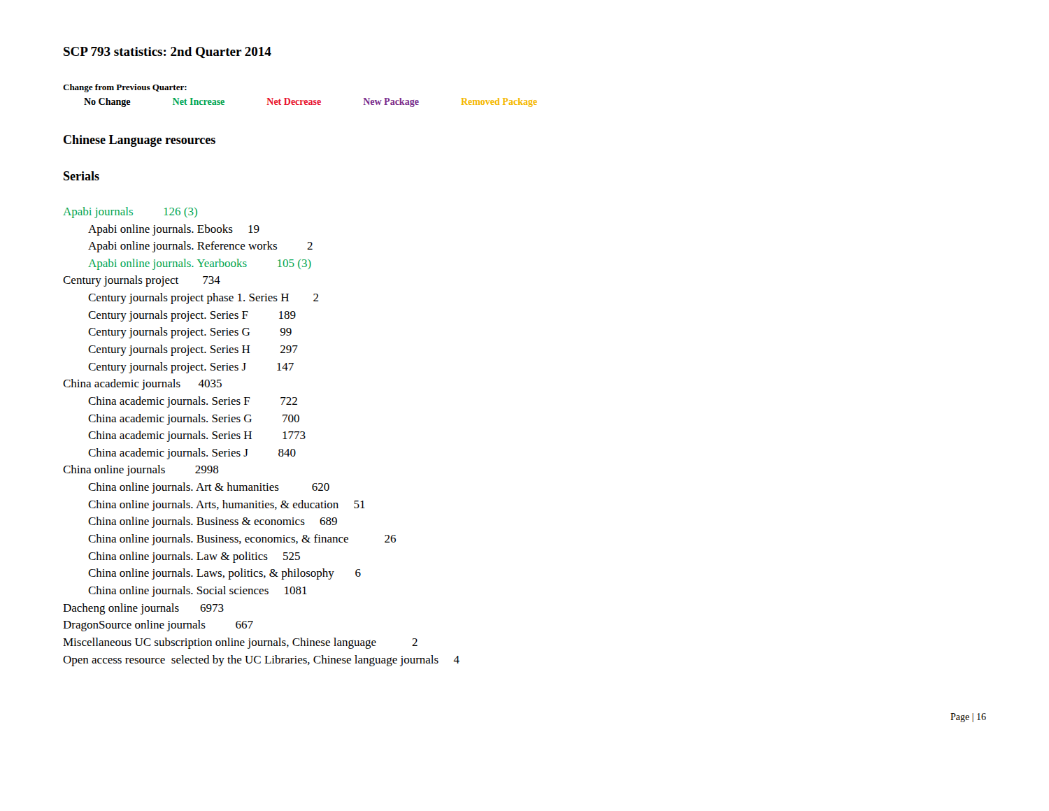SCP 793 statistics: 2nd Quarter 2014
Change from Previous Quarter:
| No Change | Net Increase | Net Decrease | New Package | Removed Package |
Chinese Language resources
Serials
Apabi journals 126 (3)
Apabi online journals. Ebooks 19
Apabi online journals. Reference works 2
Apabi online journals. Yearbooks 105 (3)
Century journals project 734
Century journals project phase 1. Series H 2
Century journals project. Series F 189
Century journals project. Series G 99
Century journals project. Series H 297
Century journals project. Series J 147
China academic journals 4035
China academic journals. Series F 722
China academic journals. Series G 700
China academic journals. Series H 1773
China academic journals. Series J 840
China online journals 2998
China online journals. Art & humanities 620
China online journals. Arts, humanities, & education 51
China online journals. Business & economics 689
China online journals. Business, economics, & finance 26
China online journals. Law & politics 525
China online journals. Laws, politics, & philosophy 6
China online journals. Social sciences 1081
Dacheng online journals 6973
DragonSource online journals 667
Miscellaneous UC subscription online journals, Chinese language 2
Open access resource selected by the UC Libraries, Chinese language journals 4
Page | 16